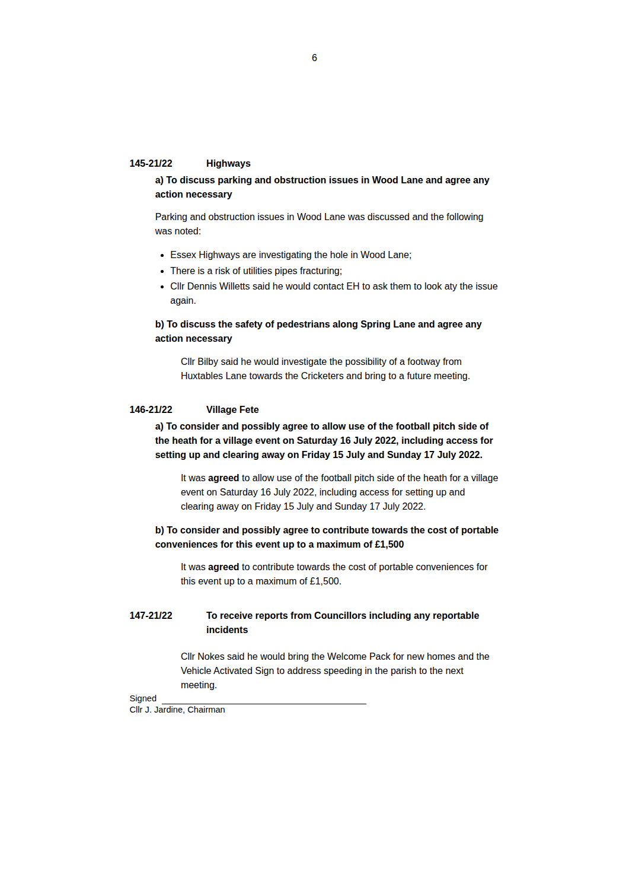6
145-21/22
Highways
a) To discuss parking and obstruction issues in Wood Lane and agree any action necessary
Parking and obstruction issues in Wood Lane was discussed and the following was noted:
Essex Highways are investigating the hole in Wood Lane;
There is a risk of utilities pipes fracturing;
Cllr Dennis Willetts said he would contact EH to ask them to look aty the issue again.
b) To discuss the safety of pedestrians along Spring Lane and agree any action necessary
Cllr Bilby said he would investigate the possibility of a footway from Huxtables Lane towards the Cricketers and bring to a future meeting.
146-21/22
Village Fete
a) To consider and possibly agree to allow use of the football pitch side of the heath for a village event on Saturday 16 July 2022, including access for setting up and clearing away on Friday 15 July and Sunday 17 July 2022.
It was agreed to allow use of the football pitch side of the heath for a village event on Saturday 16 July 2022, including access for setting up and clearing away on Friday 15 July and Sunday 17 July 2022.
b) To consider and possibly agree to contribute towards the cost of portable conveniences for this event up to a maximum of £1,500
It was agreed to contribute towards the cost of portable conveniences for this event up to a maximum of £1,500.
147-21/22
To receive reports from Councillors including any reportable incidents
Cllr Nokes said he would bring the Welcome Pack for new homes and the Vehicle Activated Sign to address speeding in the parish to the next meeting.
Signed
Cllr J. Jardine, Chairman